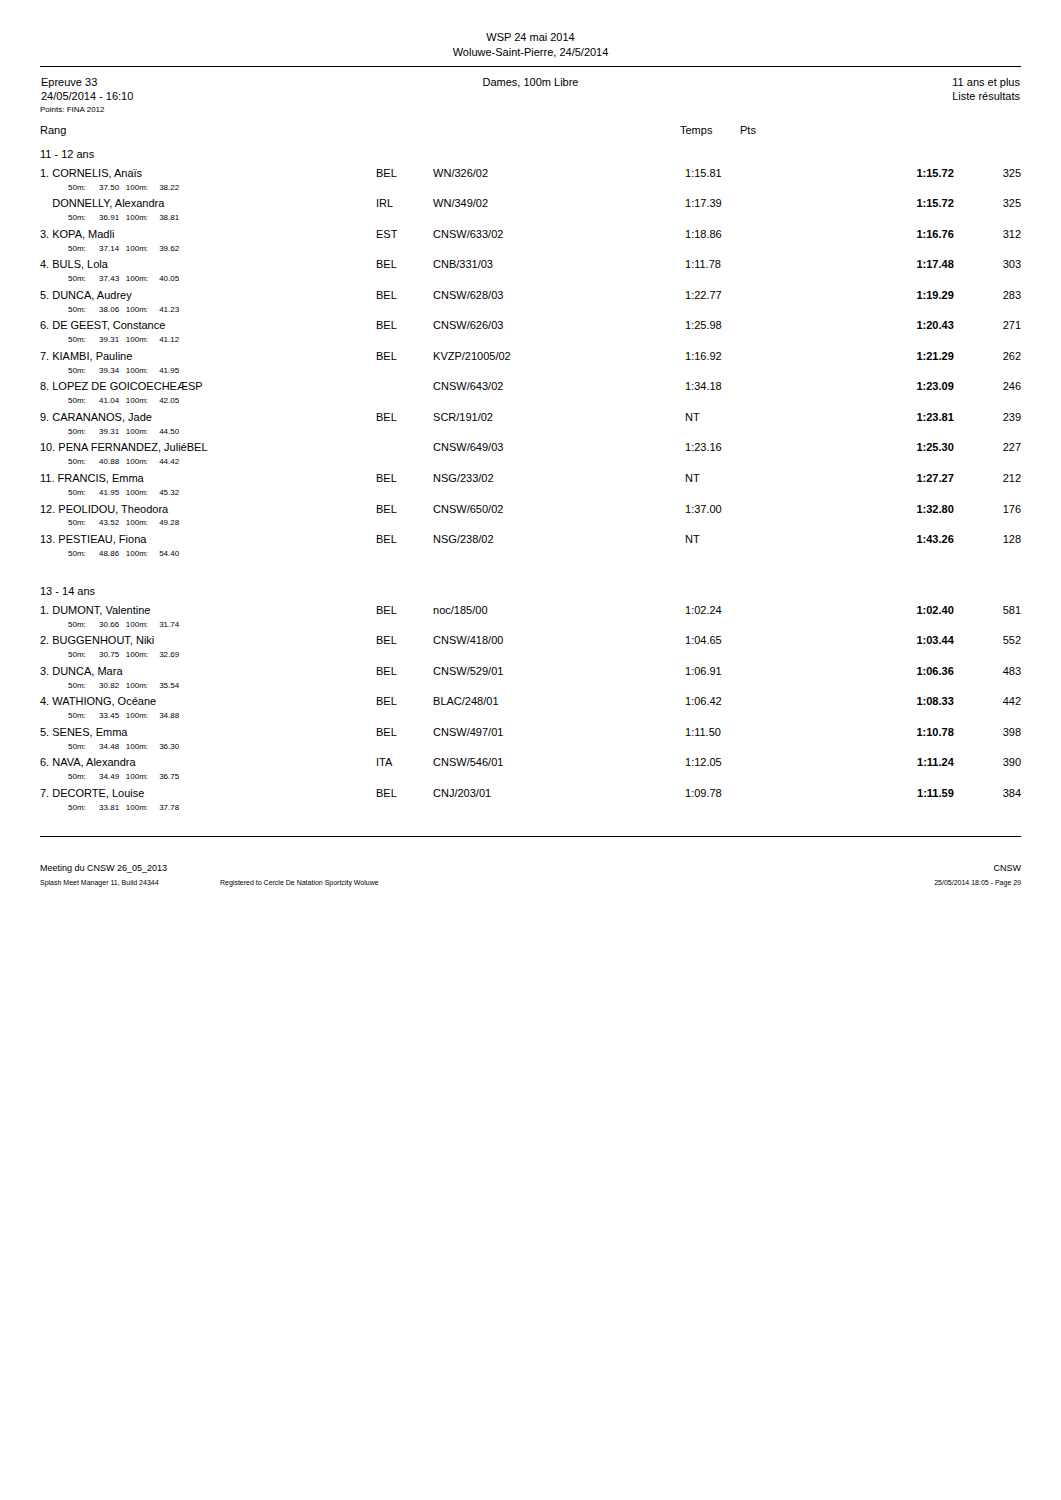WSP 24 mai 2014
Woluwe-Saint-Pierre, 24/5/2014
| Epreuve 33 | Dames, 100m Libre | 11 ans et plus |
| 24/05/2014 - 16:10 | | Liste résultats |
Points: FINA 2012
Rang Temps Pts
11 - 12 ans
| 1. CORNELIS, Anaïs | BEL | WN/326/02 | 1:15.81 | 1:15.72 | 325 |
| 50m: 37.50 100m: 38.22 |
| DONNELLY, Alexandra | IRL | WN/349/02 | 1:17.39 | 1:15.72 | 325 |
| 50m: 36.91 100m: 38.81 |
| 3. KOPA, Madli | EST | CNSW/633/02 | 1:18.86 | 1:16.76 | 312 |
| 50m: 37.14 100m: 39.62 |
| 4. BULS, Lola | BEL | CNB/331/03 | 1:11.78 | 1:17.48 | 303 |
| 50m: 37.43 100m: 40.05 |
| 5. DUNCA, Audrey | BEL | CNSW/628/03 | 1:22.77 | 1:19.29 | 283 |
| 50m: 38.06 100m: 41.23 |
| 6. DE GEEST, Constance | BEL | CNSW/626/03 | 1:25.98 | 1:20.43 | 271 |
| 50m: 39.31 100m: 41.12 |
| 7. KIAMBI, Pauline | BEL | KVZP/21005/02 | 1:16.92 | 1:21.29 | 262 |
| 50m: 39.34 100m: 41.95 |
| 8. LOPEZ DE GOICOECHEÆSP | | CNSW/643/02 | 1:34.18 | 1:23.09 | 246 |
| 50m: 41.04 100m: 42.05 |
| 9. CARANANOS, Jade | BEL | SCR/191/02 | NT | 1:23.81 | 239 |
| 50m: 39.31 100m: 44.50 |
| 10. PENA FERNANDEZ, JuliéBEL | | CNSW/649/03 | 1:23.16 | 1:25.30 | 227 |
| 50m: 40.88 100m: 44.42 |
| 11. FRANCIS, Emma | BEL | NSG/233/02 | NT | 1:27.27 | 212 |
| 50m: 41.95 100m: 45.32 |
| 12. PEOLIDOU, Theodora | BEL | CNSW/650/02 | 1:37.00 | 1:32.80 | 176 |
| 50m: 43.52 100m: 49.28 |
| 13. PESTIEAU, Fiona | BEL | NSG/238/02 | NT | 1:43.26 | 128 |
| 50m: 48.86 100m: 54.40 |
13 - 14 ans
| 1. DUMONT, Valentine | BEL | noc/185/00 | 1:02.24 | 1:02.40 | 581 |
| 50m: 30.66 100m: 31.74 |
| 2. BUGGENHOUT, Niki | BEL | CNSW/418/00 | 1:04.65 | 1:03.44 | 552 |
| 50m: 30.75 100m: 32.69 |
| 3. DUNCA, Mara | BEL | CNSW/529/01 | 1:06.91 | 1:06.36 | 483 |
| 50m: 30.82 100m: 35.54 |
| 4. WATHIONG, Océane | BEL | BLAC/248/01 | 1:06.42 | 1:08.33 | 442 |
| 50m: 33.45 100m: 34.88 |
| 5. SENES, Emma | BEL | CNSW/497/01 | 1:11.50 | 1:10.78 | 398 |
| 50m: 34.48 100m: 36.30 |
| 6. NAVA, Alexandra | ITA | CNSW/546/01 | 1:12.05 | 1:11.24 | 390 |
| 50m: 34.49 100m: 36.75 |
| 7. DECORTE, Louise | BEL | CNJ/203/01 | 1:09.78 | 1:11.59 | 384 |
| 50m: 33.81 100m: 37.78 |
Meeting du CNSW 26_05_2013
CNSW
Splash Meet Manager 11, Build 24344
Registered to Cercle De Natation Sportcity Woluwe
25/05/2014 18:05 - Page 29